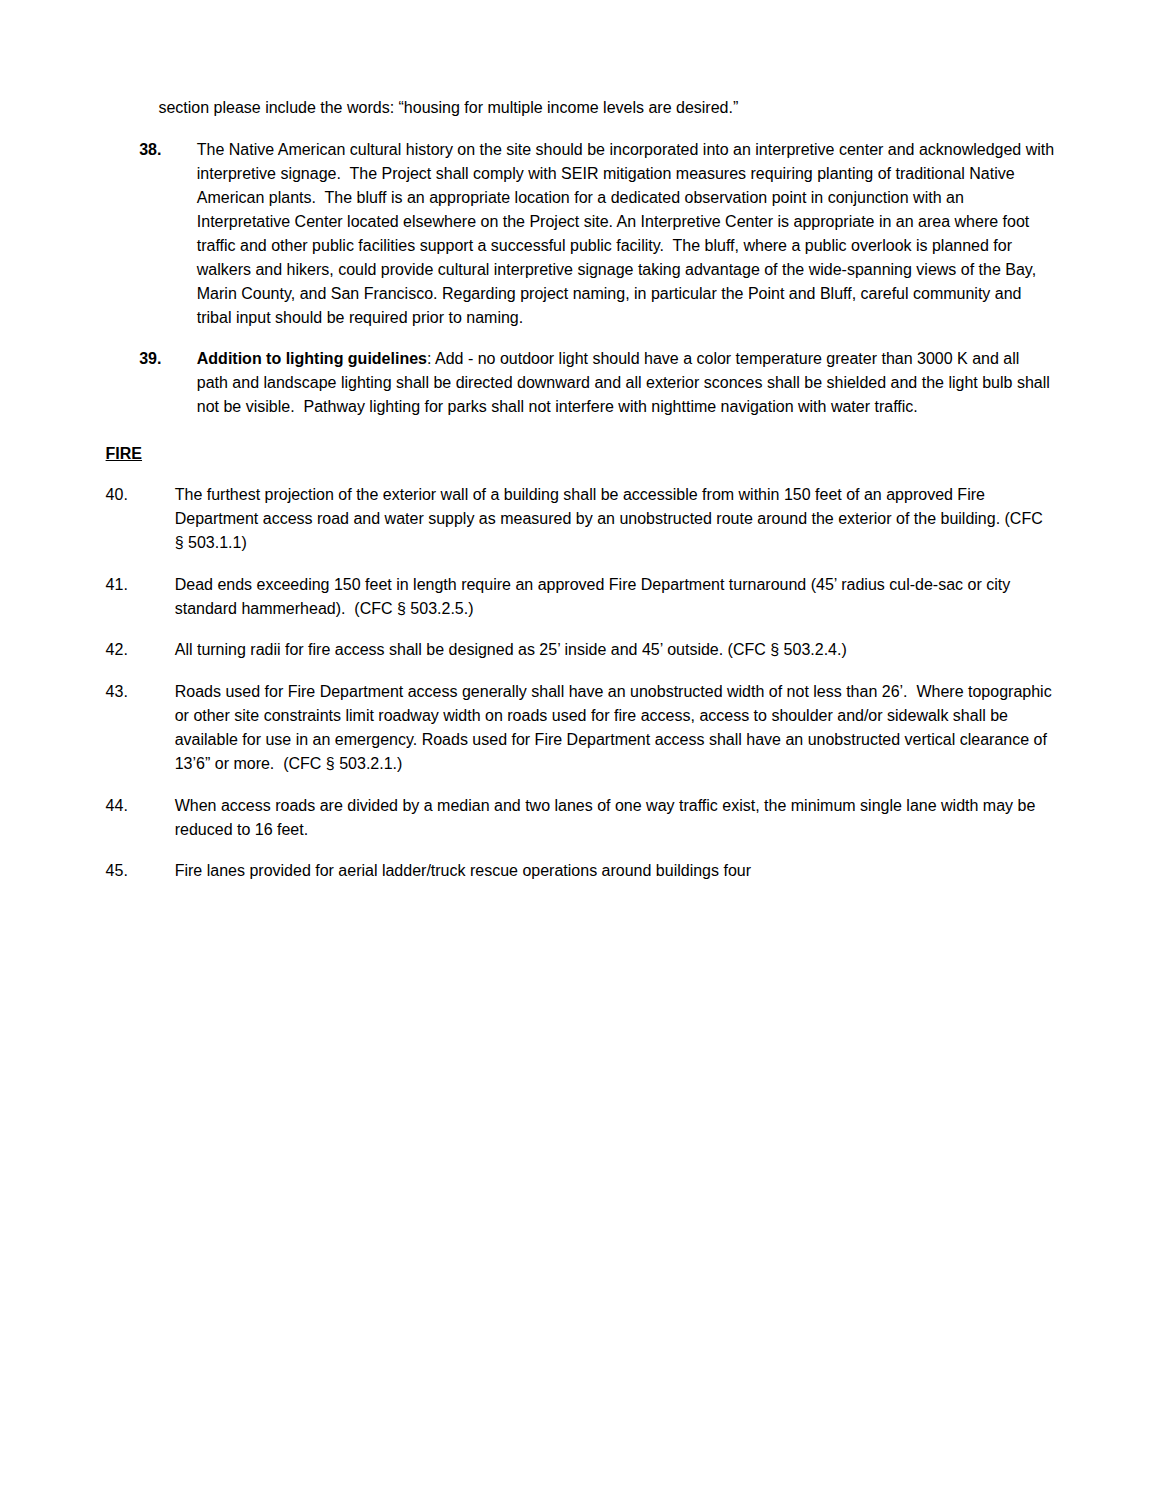section please include the words: “housing for multiple income levels are desired.”
38. The Native American cultural history on the site should be incorporated into an interpretive center and acknowledged with interpretive signage. The Project shall comply with SEIR mitigation measures requiring planting of traditional Native American plants. The bluff is an appropriate location for a dedicated observation point in conjunction with an Interpretative Center located elsewhere on the Project site. An Interpretive Center is appropriate in an area where foot traffic and other public facilities support a successful public facility. The bluff, where a public overlook is planned for walkers and hikers, could provide cultural interpretive signage taking advantage of the wide-spanning views of the Bay, Marin County, and San Francisco. Regarding project naming, in particular the Point and Bluff, careful community and tribal input should be required prior to naming.
39. Addition to lighting guidelines: Add - no outdoor light should have a color temperature greater than 3000 K and all path and landscape lighting shall be directed downward and all exterior sconces shall be shielded and the light bulb shall not be visible. Pathway lighting for parks shall not interfere with nighttime navigation with water traffic.
FIRE
40. The furthest projection of the exterior wall of a building shall be accessible from within 150 feet of an approved Fire Department access road and water supply as measured by an unobstructed route around the exterior of the building. (CFC § 503.1.1)
41. Dead ends exceeding 150 feet in length require an approved Fire Department turnaround (45’ radius cul-de-sac or city standard hammerhead). (CFC § 503.2.5.)
42. All turning radii for fire access shall be designed as 25’ inside and 45’ outside. (CFC § 503.2.4.)
43. Roads used for Fire Department access generally shall have an unobstructed width of not less than 26’. Where topographic or other site constraints limit roadway width on roads used for fire access, access to shoulder and/or sidewalk shall be available for use in an emergency. Roads used for Fire Department access shall have an unobstructed vertical clearance of 13’6” or more. (CFC § 503.2.1.)
44. When access roads are divided by a median and two lanes of one way traffic exist, the minimum single lane width may be reduced to 16 feet.
45. Fire lanes provided for aerial ladder/truck rescue operations around buildings four